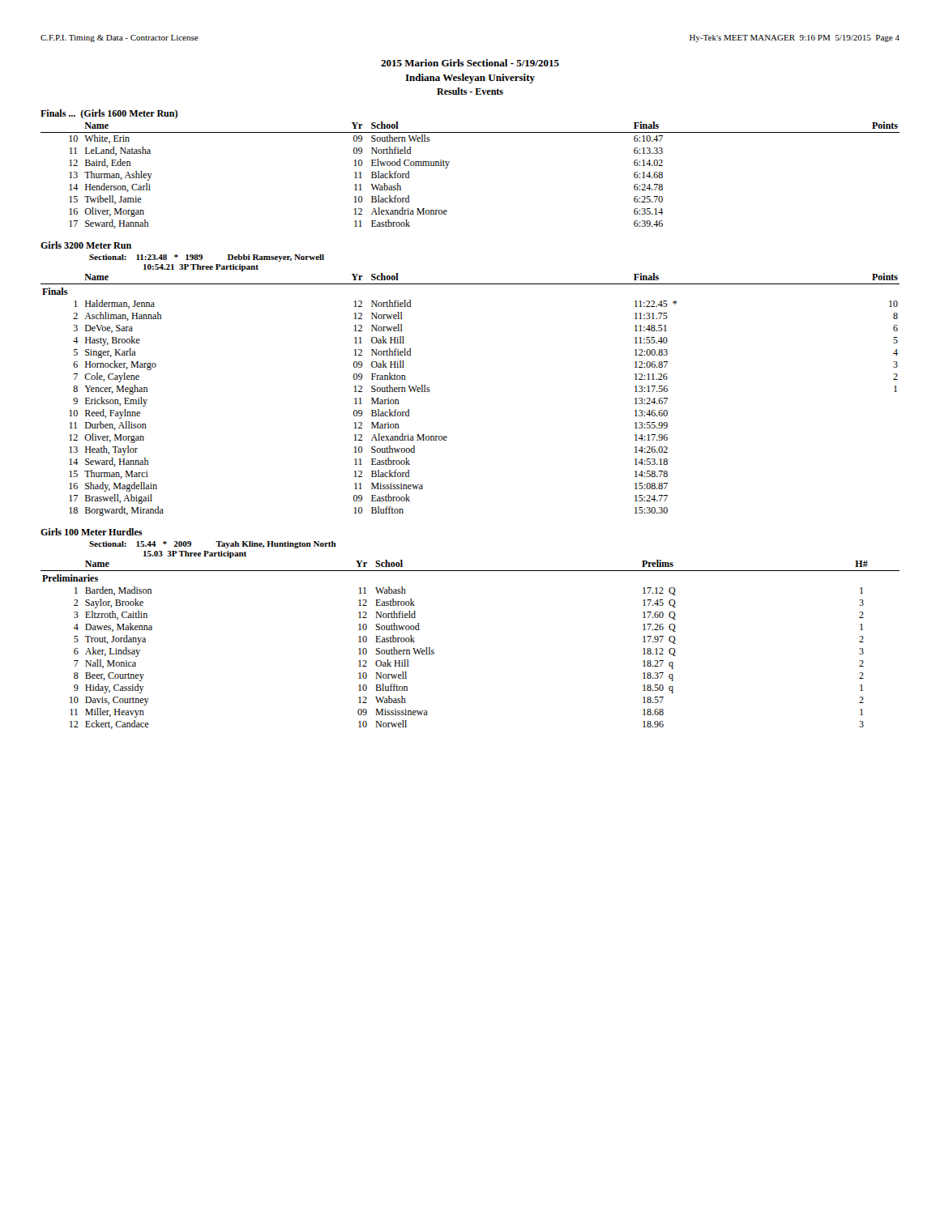C.F.P.I. Timing & Data - Contractor License
Hy-Tek's MEET MANAGER 9:16 PM 5/19/2015 Page 4
2015 Marion Girls Sectional - 5/19/2015
Indiana Wesleyan University
Results - Events
Finals ... (Girls 1600 Meter Run)
| | Name | Yr | School | Finals | Points |
| --- | --- | --- | --- | --- | --- |
| 10 | White, Erin | 09 | Southern Wells | 6:10.47 | |
| 11 | LeLand, Natasha | 09 | Northfield | 6:13.33 | |
| 12 | Baird, Eden | 10 | Elwood Community | 6:14.02 | |
| 13 | Thurman, Ashley | 11 | Blackford | 6:14.68 | |
| 14 | Henderson, Carli | 11 | Wabash | 6:24.78 | |
| 15 | Twibell, Jamie | 10 | Blackford | 6:25.70 | |
| 16 | Oliver, Morgan | 12 | Alexandria Monroe | 6:35.14 | |
| 17 | Seward, Hannah | 11 | Eastbrook | 6:39.46 | |
Girls 3200 Meter Run
Sectional: 11:23.48 * 1989 Debbi Ramseyer, Norwell
10:54.21 3P Three Participant
| | Name | Yr | School | Finals | Points |
| --- | --- | --- | --- | --- | --- |
| Finals |
| 1 | Halderman, Jenna | 12 | Northfield | 11:22.45 * | 10 |
| 2 | Aschliman, Hannah | 12 | Norwell | 11:31.75 | 8 |
| 3 | DeVoe, Sara | 12 | Norwell | 11:48.51 | 6 |
| 4 | Hasty, Brooke | 11 | Oak Hill | 11:55.40 | 5 |
| 5 | Singer, Karla | 12 | Northfield | 12:00.83 | 4 |
| 6 | Hornocker, Margo | 09 | Oak Hill | 12:06.87 | 3 |
| 7 | Cole, Caylene | 09 | Frankton | 12:11.26 | 2 |
| 8 | Yencer, Meghan | 12 | Southern Wells | 13:17.56 | 1 |
| 9 | Erickson, Emily | 11 | Marion | 13:24.67 | |
| 10 | Reed, Faylnne | 09 | Blackford | 13:46.60 | |
| 11 | Durben, Allison | 12 | Marion | 13:55.99 | |
| 12 | Oliver, Morgan | 12 | Alexandria Monroe | 14:17.96 | |
| 13 | Heath, Taylor | 10 | Southwood | 14:26.02 | |
| 14 | Seward, Hannah | 11 | Eastbrook | 14:53.18 | |
| 15 | Thurman, Marci | 12 | Blackford | 14:58.78 | |
| 16 | Shady, Magdellain | 11 | Mississinewa | 15:08.87 | |
| 17 | Braswell, Abigail | 09 | Eastbrook | 15:24.77 | |
| 18 | Borgwardt, Miranda | 10 | Bluffton | 15:30.30 | |
Girls 100 Meter Hurdles
Sectional: 15.44 * 2009 Tayah Kline, Huntington North
15.03 3P Three Participant
| | Name | Yr | School | Prelims | H# |
| --- | --- | --- | --- | --- | --- |
| Preliminaries |
| 1 | Barden, Madison | 11 | Wabash | 17.12 Q | 1 |
| 2 | Saylor, Brooke | 12 | Eastbrook | 17.45 Q | 3 |
| 3 | Eltzroth, Caitlin | 12 | Northfield | 17.60 Q | 2 |
| 4 | Dawes, Makenna | 10 | Southwood | 17.26 Q | 1 |
| 5 | Trout, Jordanya | 10 | Eastbrook | 17.97 Q | 2 |
| 6 | Aker, Lindsay | 10 | Southern Wells | 18.12 Q | 3 |
| 7 | Nall, Monica | 12 | Oak Hill | 18.27 q | 2 |
| 8 | Beer, Courtney | 10 | Norwell | 18.37 q | 2 |
| 9 | Hiday, Cassidy | 10 | Bluffton | 18.50 q | 1 |
| 10 | Davis, Courtney | 12 | Wabash | 18.57 | 2 |
| 11 | Miller, Heavyn | 09 | Mississinewa | 18.68 | 1 |
| 12 | Eckert, Candace | 10 | Norwell | 18.96 | 3 |